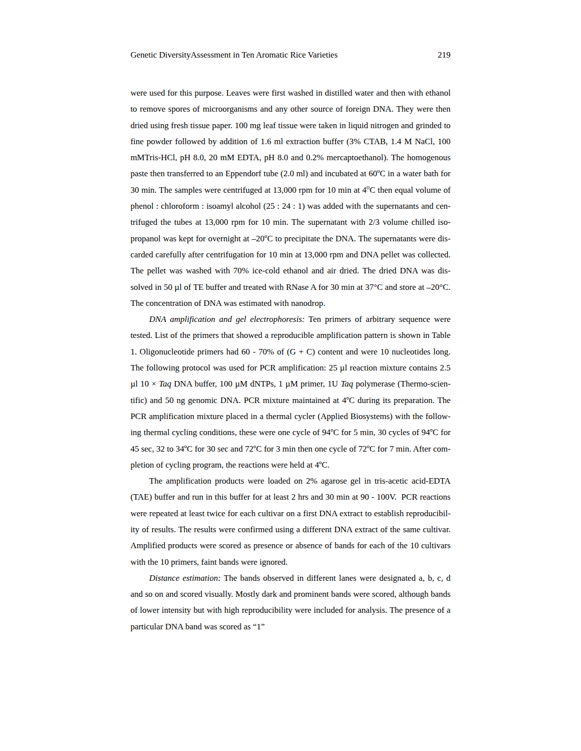Genetic DiversityAssessment in Ten Aromatic Rice Varieties 219
were used for this purpose. Leaves were first washed in distilled water and then with ethanol to remove spores of microorganisms and any other source of foreign DNA. They were then dried using fresh tissue paper. 100 mg leaf tissue were taken in liquid nitrogen and grinded to fine powder followed by addition of 1.6 ml extraction buffer (3% CTAB, 1.4 M NaCl, 100 mMTris-HCl, pH 8.0, 20 mM EDTA, pH 8.0 and 0.2% mercaptoethanol). The homogenous paste then transferred to an Eppendorf tube (2.0 ml) and incubated at 60ºC in a water bath for 30 min. The samples were centrifuged at 13,000 rpm for 10 min at 4oC then equal volume of phenol : chloroform : isoamyl alcohol (25 : 24 : 1) was added with the supernatants and centrifuged the tubes at 13,000 rpm for 10 min. The supernatant with 2/3 volume chilled isopropanol was kept for overnight at –20ºC to precipitate the DNA. The supernatants were discarded carefully after centrifugation for 10 min at 13,000 rpm and DNA pellet was collected. The pellet was washed with 70% ice-cold ethanol and air dried. The dried DNA was dissolved in 50 µl of TE buffer and treated with RNase A for 30 min at 37°C and store at –20°C. The concentration of DNA was estimated with nanodrop.
DNA amplification and gel electrophoresis: Ten primers of arbitrary sequence were tested. List of the primers that showed a reproducible amplification pattern is shown in Table 1. Oligonucleotide primers had 60 - 70% of (G + C) content and were 10 nucleotides long. The following protocol was used for PCR amplification: 25 µl reaction mixture contains 2.5 µl 10 × Taq DNA buffer, 100 µM dNTPs, 1 µM primer, 1U Taq polymerase (Thermo-scientific) and 50 ng genomic DNA. PCR mixture maintained at 4ºC during its preparation. The PCR amplification mixture placed in a thermal cycler (Applied Biosystems) with the following thermal cycling conditions, these were one cycle of 94ºC for 5 min, 30 cycles of 94ºC for 45 sec, 32 to 34ºC for 30 sec and 72ºC for 3 min then one cycle of 72ºC for 7 min. After completion of cycling program, the reactions were held at 4ºC.
The amplification products were loaded on 2% agarose gel in tris-acetic acid-EDTA (TAE) buffer and run in this buffer for at least 2 hrs and 30 min at 90 - 100V. PCR reactions were repeated at least twice for each cultivar on a first DNA extract to establish reproducibility of results. The results were confirmed using a different DNA extract of the same cultivar. Amplified products were scored as presence or absence of bands for each of the 10 cultivars with the 10 primers, faint bands were ignored.
Distance estimation: The bands observed in different lanes were designated a, b, c, d and so on and scored visually. Mostly dark and prominent bands were scored, although bands of lower intensity but with high reproducibility were included for analysis. The presence of a particular DNA band was scored as “1”